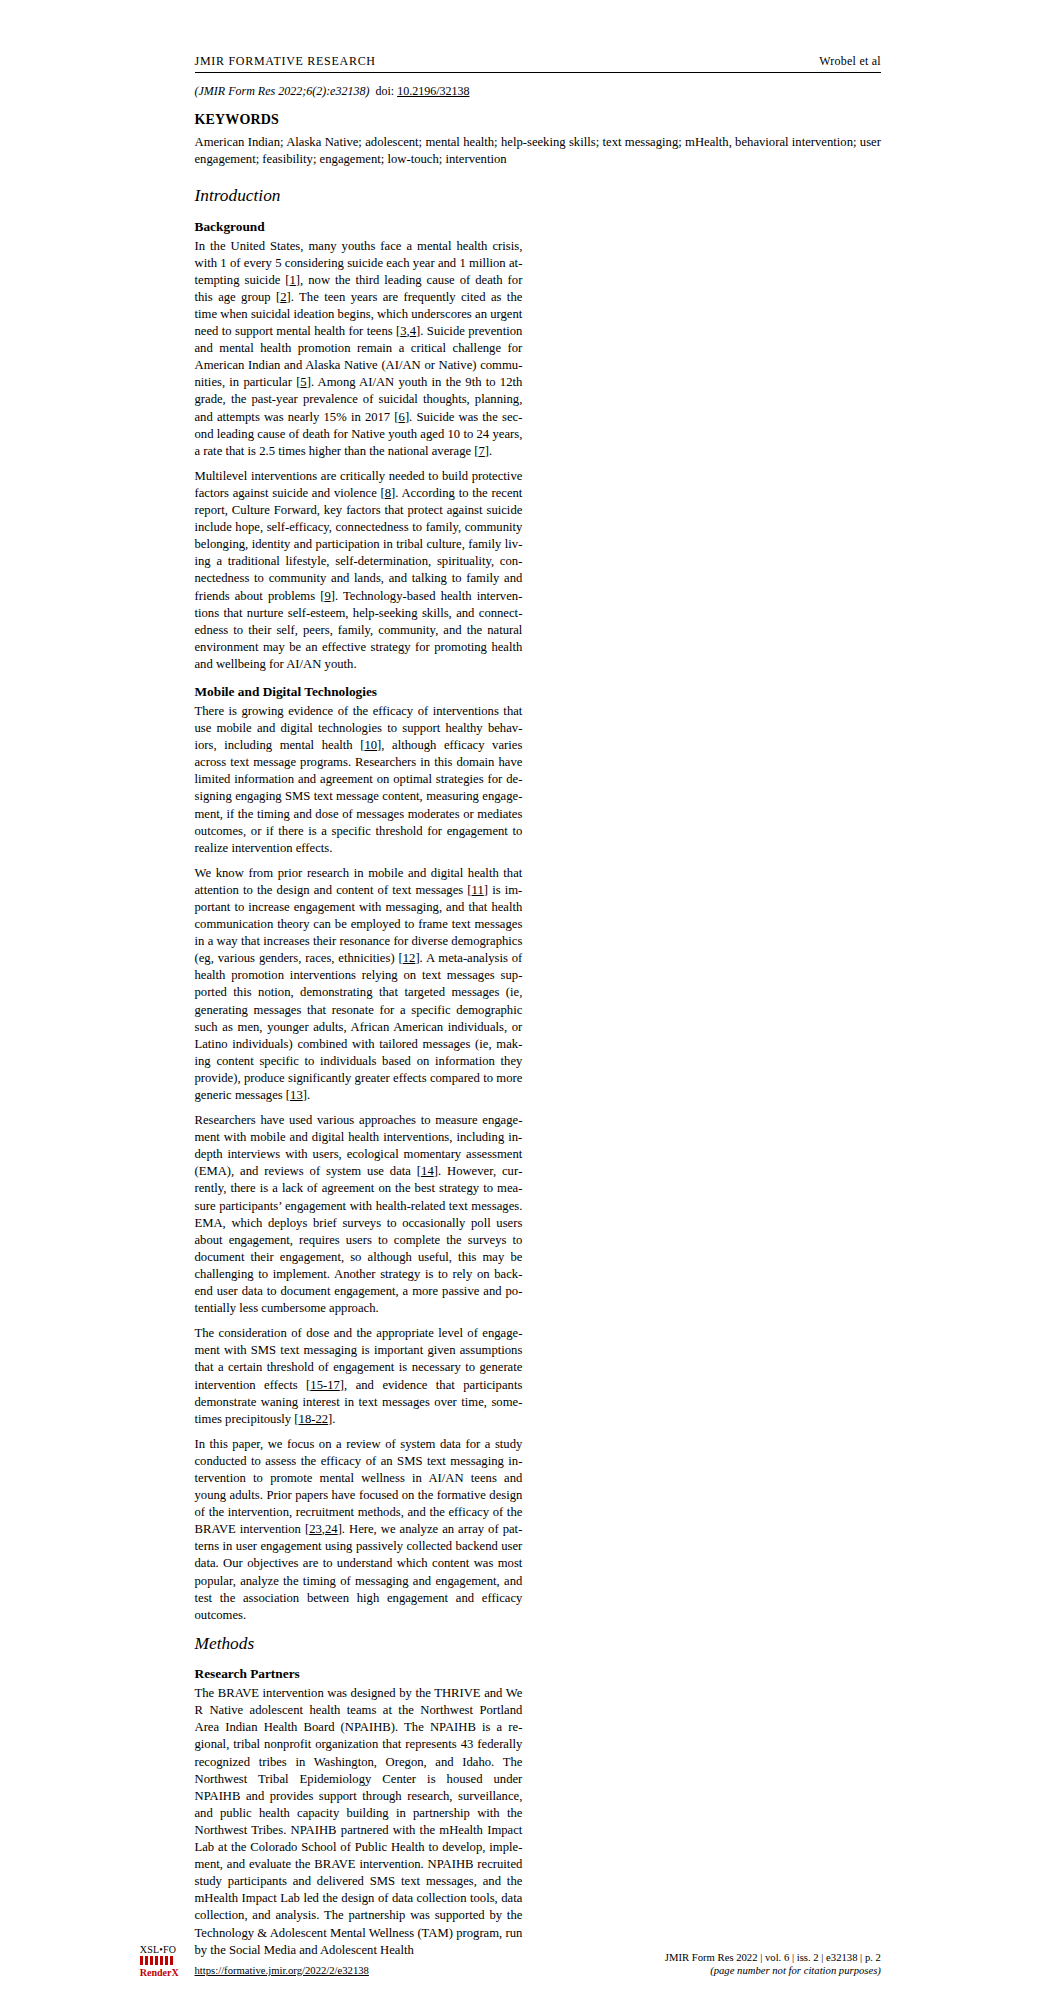JMIR FORMATIVE RESEARCH Wrobel et al
(JMIR Form Res 2022;6(2):e32138) doi: 10.2196/32138
KEYWORDS
American Indian; Alaska Native; adolescent; mental health; help-seeking skills; text messaging; mHealth, behavioral intervention; user engagement; feasibility; engagement; low-touch; intervention
Introduction
Background
In the United States, many youths face a mental health crisis, with 1 of every 5 considering suicide each year and 1 million attempting suicide [1], now the third leading cause of death for this age group [2]. The teen years are frequently cited as the time when suicidal ideation begins, which underscores an urgent need to support mental health for teens [3,4]. Suicide prevention and mental health promotion remain a critical challenge for American Indian and Alaska Native (AI/AN or Native) communities, in particular [5]. Among AI/AN youth in the 9th to 12th grade, the past-year prevalence of suicidal thoughts, planning, and attempts was nearly 15% in 2017 [6]. Suicide was the second leading cause of death for Native youth aged 10 to 24 years, a rate that is 2.5 times higher than the national average [7].
Multilevel interventions are critically needed to build protective factors against suicide and violence [8]. According to the recent report, Culture Forward, key factors that protect against suicide include hope, self-efficacy, connectedness to family, community belonging, identity and participation in tribal culture, family living a traditional lifestyle, self-determination, spirituality, connectedness to community and lands, and talking to family and friends about problems [9]. Technology-based health interventions that nurture self-esteem, help-seeking skills, and connectedness to their self, peers, family, community, and the natural environment may be an effective strategy for promoting health and wellbeing for AI/AN youth.
Mobile and Digital Technologies
There is growing evidence of the efficacy of interventions that use mobile and digital technologies to support healthy behaviors, including mental health [10], although efficacy varies across text message programs. Researchers in this domain have limited information and agreement on optimal strategies for designing engaging SMS text message content, measuring engagement, if the timing and dose of messages moderates or mediates outcomes, or if there is a specific threshold for engagement to realize intervention effects.
We know from prior research in mobile and digital health that attention to the design and content of text messages [11] is important to increase engagement with messaging, and that health communication theory can be employed to frame text messages in a way that increases their resonance for diverse demographics (eg, various genders, races, ethnicities) [12]. A meta-analysis of health promotion interventions relying on text messages supported this notion, demonstrating that targeted messages (ie, generating messages that resonate for a specific demographic such as men, younger adults, African American individuals, or Latino individuals) combined with tailored messages (ie, making content specific to individuals based on information they provide), produce significantly greater effects compared to more generic messages [13].
Researchers have used various approaches to measure engagement with mobile and digital health interventions, including in-depth interviews with users, ecological momentary assessment (EMA), and reviews of system use data [14]. However, currently, there is a lack of agreement on the best strategy to measure participants’ engagement with health-related text messages. EMA, which deploys brief surveys to occasionally poll users about engagement, requires users to complete the surveys to document their engagement, so although useful, this may be challenging to implement. Another strategy is to rely on backend user data to document engagement, a more passive and potentially less cumbersome approach.
The consideration of dose and the appropriate level of engagement with SMS text messaging is important given assumptions that a certain threshold of engagement is necessary to generate intervention effects [15-17], and evidence that participants demonstrate waning interest in text messages over time, sometimes precipitously [18-22].
In this paper, we focus on a review of system data for a study conducted to assess the efficacy of an SMS text messaging intervention to promote mental wellness in AI/AN teens and young adults. Prior papers have focused on the formative design of the intervention, recruitment methods, and the efficacy of the BRAVE intervention [23,24]. Here, we analyze an array of patterns in user engagement using passively collected backend user data. Our objectives are to understand which content was most popular, analyze the timing of messaging and engagement, and test the association between high engagement and efficacy outcomes.
Methods
Research Partners
The BRAVE intervention was designed by the THRIVE and We R Native adolescent health teams at the Northwest Portland Area Indian Health Board (NPAIHB). The NPAIHB is a regional, tribal nonprofit organization that represents 43 federally recognized tribes in Washington, Oregon, and Idaho. The Northwest Tribal Epidemiology Center is housed under NPAIHB and provides support through research, surveillance, and public health capacity building in partnership with the Northwest Tribes. NPAIHB partnered with the mHealth Impact Lab at the Colorado School of Public Health to develop, implement, and evaluate the BRAVE intervention. NPAIHB recruited study participants and delivered SMS text messages, and the mHealth Impact Lab led the design of data collection tools, data collection, and analysis. The partnership was supported by the Technology & Adolescent Mental Wellness (TAM) program, run by the Social Media and Adolescent Health
XSL•FO
RenderX
https://formative.jmir.org/2022/2/e32138 JMIR Form Res 2022 | vol. 6 | iss. 2 | e32138 | p. 2
(page number not for citation purposes)